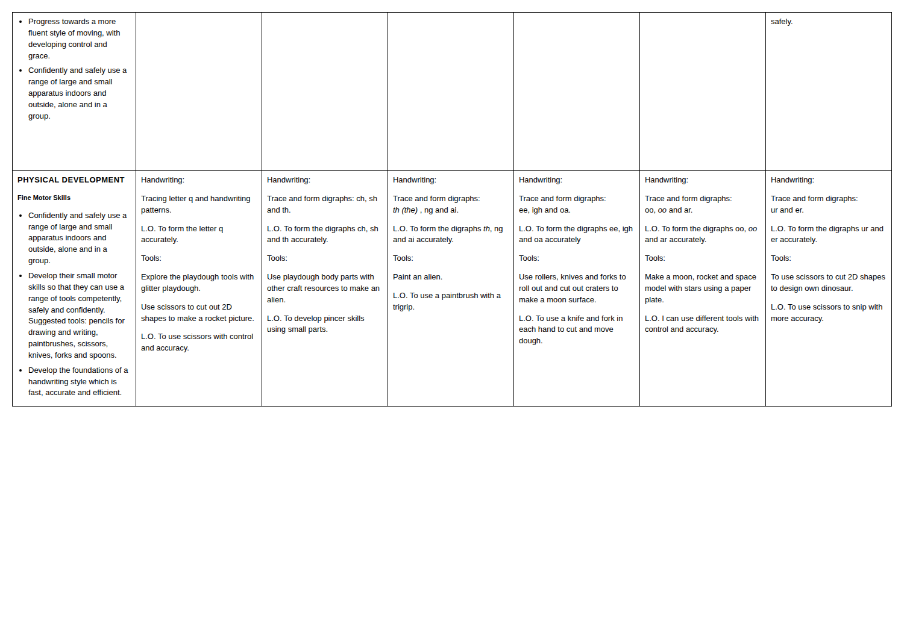| Progress towards a more fluent style of moving, with developing control and grace. Confidently and safely use a range of large and small apparatus indoors and outside, alone and in a group. | | | | | | safely. |
| PHYSICAL DEVELOPMENT Fine Motor Skills Confidently and safely use a range of large and small apparatus indoors and outside, alone and in a group. Develop their small motor skills so that they can use a range of tools competently, safely and confidently. Suggested tools: pencils for drawing and writing, paintbrushes, scissors, knives, forks and spoons. Develop the foundations of a handwriting style which is fast, accurate and efficient. | Handwriting: Tracing letter q and handwriting patterns. L.O. To form the letter q accurately. Tools: Explore the playdough tools with glitter playdough. Use scissors to cut out 2D shapes to make a rocket picture. L.O. To use scissors with control and accuracy. | Handwriting: Trace and form digraphs: ch, sh and th. L.O. To form the digraphs ch, sh and th accurately. Tools: Use playdough body parts with other craft resources to make an alien. L.O. To develop pincer skills using small parts. | Handwriting: Trace and form digraphs: th (the) , ng and ai. L.O. To form the digraphs th , ng and ai accurately. Tools: Paint an alien. L.O. To use a paintbrush with a trigrip. | Handwriting: Trace and form digraphs: ee, igh and oa. L.O. To form the digraphs ee, igh and oa accurately Tools: Use rollers, knives and forks to roll out and cut out craters to make a moon surface. L.O. To use a knife and fork in each hand to cut and move dough. | Handwriting: Trace and form digraphs: oo, oo and ar. L.O. To form the digraphs oo, oo and ar accurately. Tools: Make a moon, rocket and space model with stars using a paper plate. L.O. I can use different tools with control and accuracy. | Handwriting: Trace and form digraphs: ur and er. L.O. To form the digraphs ur and er accurately. Tools: To use scissors to cut 2D shapes to design own dinosaur. L.O. To use scissors to snip with more accuracy. |